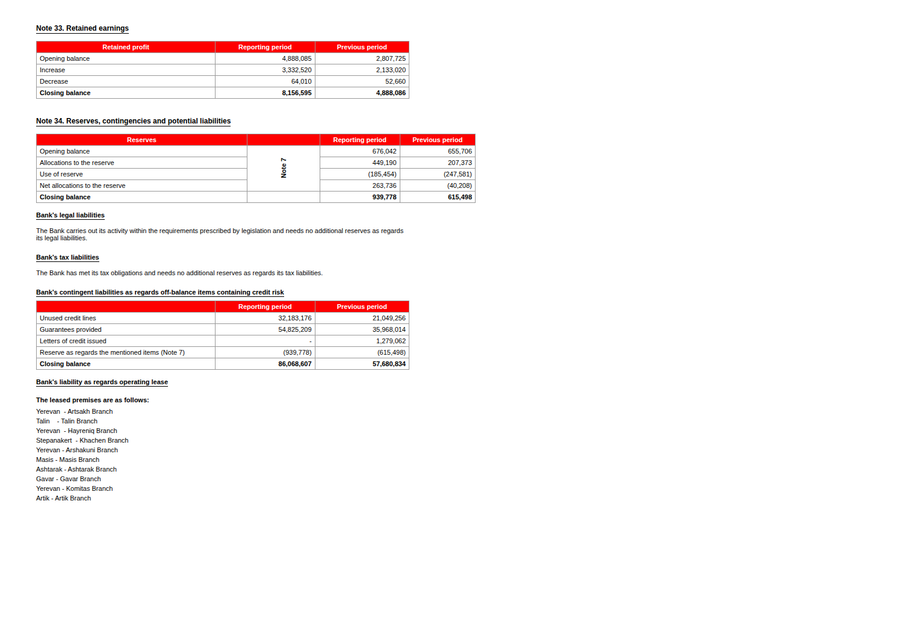Note 33. Retained earnings
| Retained profit | Reporting period | Previous period |
| --- | --- | --- |
| Opening balance | 4,888,085 | 2,807,725 |
| Increase | 3,332,520 | 2,133,020 |
| Decrease | 64,010 | 52,660 |
| Closing balance | 8,156,595 | 4,888,086 |
Note 34. Reserves, contingencies and potential liabilities
| Reserves | | Reporting period | Previous period |
| --- | --- | --- | --- |
| Opening balance | Note 7 | 676,042 | 655,706 |
| Allocations to the reserve | 449,190 | 207,373 |
| Use of reserve | (185,454) | (247,581) |
| Net allocations to the reserve | 263,736 | (40,208) |
| Closing balance | | 939,778 | 615,498 |
Bank's legal liabilities
The Bank carries out its activity within the requirements prescribed by legislation and needs no additional reserves as regards its legal liabilities.
Bank's tax liabilities
The Bank has met its tax obligations and needs no additional reserves as regards its tax liabilities.
Bank's contingent liabilities as regards off-balance items containing credit risk
| | Reporting period | Previous period |
| --- | --- | --- |
| Unused credit lines | 32,183,176 | 21,049,256 |
| Guarantees provided | 54,825,209 | 35,968,014 |
| Letters of credit issued | - | 1,279,062 |
| Reserve as regards the mentioned items (Note 7) | (939,778) | (615,498) |
| Closing balance | 86,068,607 | 57,680,834 |
Bank's liability as regards operating lease
The leased premises are as follows:
Yerevan - Artsakh Branch
Talin - Talin Branch
Yerevan - Hayreniq Branch
Stepanakert - Khachen Branch
Yerevan - Arshakuni Branch
Masis - Masis Branch
Ashtarak - Ashtarak Branch
Gavar - Gavar Branch
Yerevan - Komitas Branch
Artik - Artik Branch